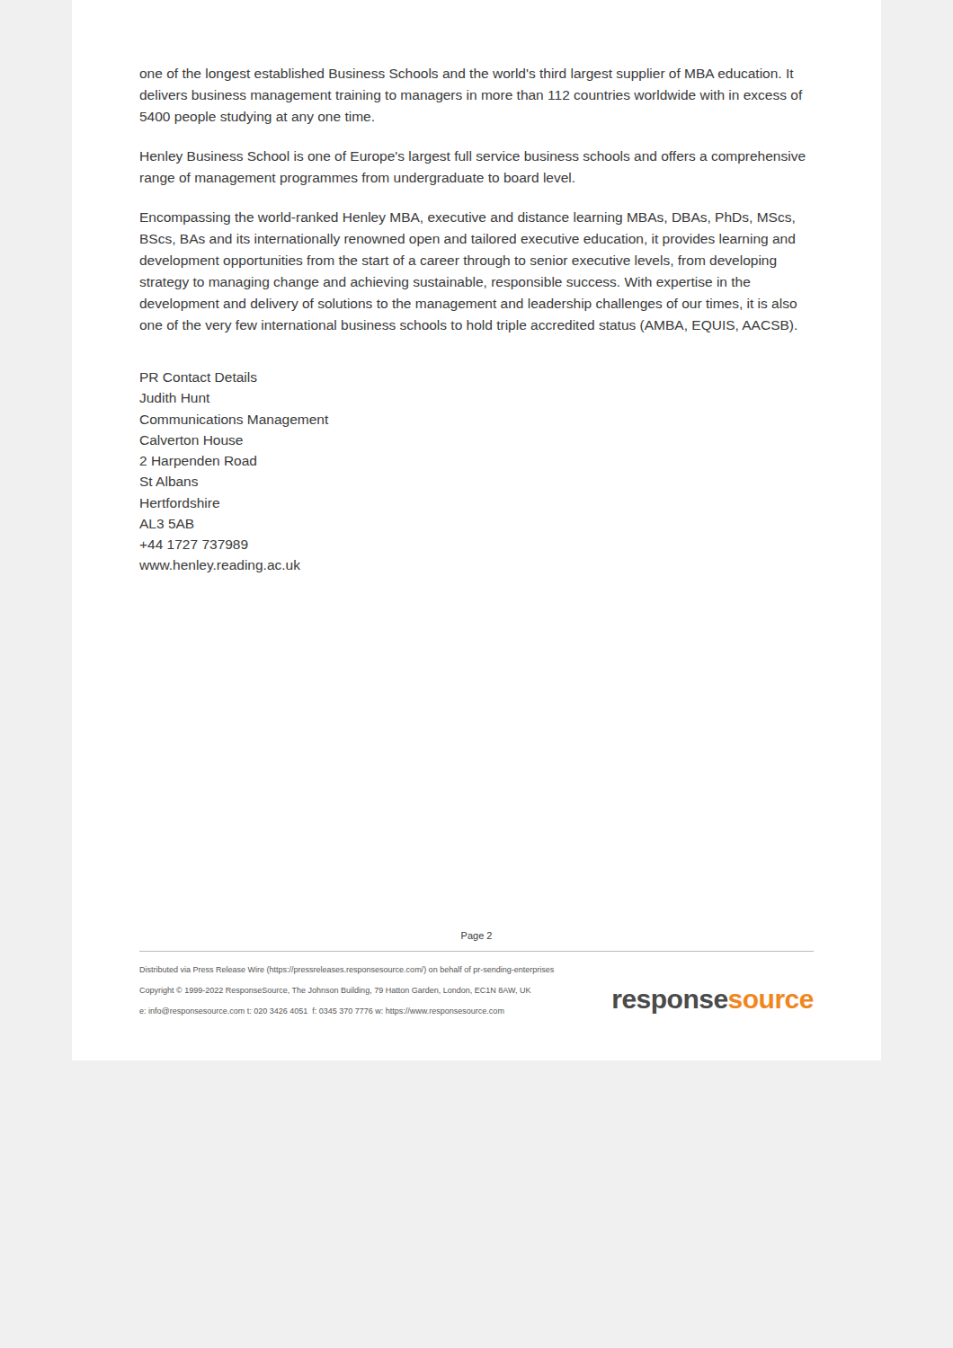one of the longest established Business Schools and the world's third largest supplier of MBA education. It delivers business management training to managers in more than 112 countries worldwide with in excess of 5400 people studying at any one time.
Henley Business School is one of Europe's largest full service business schools and offers a comprehensive range of management programmes from undergraduate to board level.
Encompassing the world-ranked Henley MBA, executive and distance learning MBAs, DBAs, PhDs, MScs, BScs, BAs and its internationally renowned open and tailored executive education, it provides learning and development opportunities from the start of a career through to senior executive levels, from developing strategy to managing change and achieving sustainable, responsible success. With expertise in the development and delivery of solutions to the management and leadership challenges of our times, it is also one of the very few international business schools to hold triple accredited status (AMBA, EQUIS, AACSB).
PR Contact Details
Judith Hunt
Communications Management
Calverton House
2 Harpenden Road
St Albans
Hertfordshire
AL3 5AB
+44 1727 737989
www.henley.reading.ac.uk
Page 2
Distributed via Press Release Wire (https://pressreleases.responsesource.com/) on behalf of pr-sending-enterprises
Copyright © 1999-2022 ResponseSource, The Johnson Building, 79 Hatton Garden, London, EC1N 8AW, UK
e: info@responsesource.com t: 020 3426 4051 f: 0345 370 7776 w: https://www.responsesource.com
response source